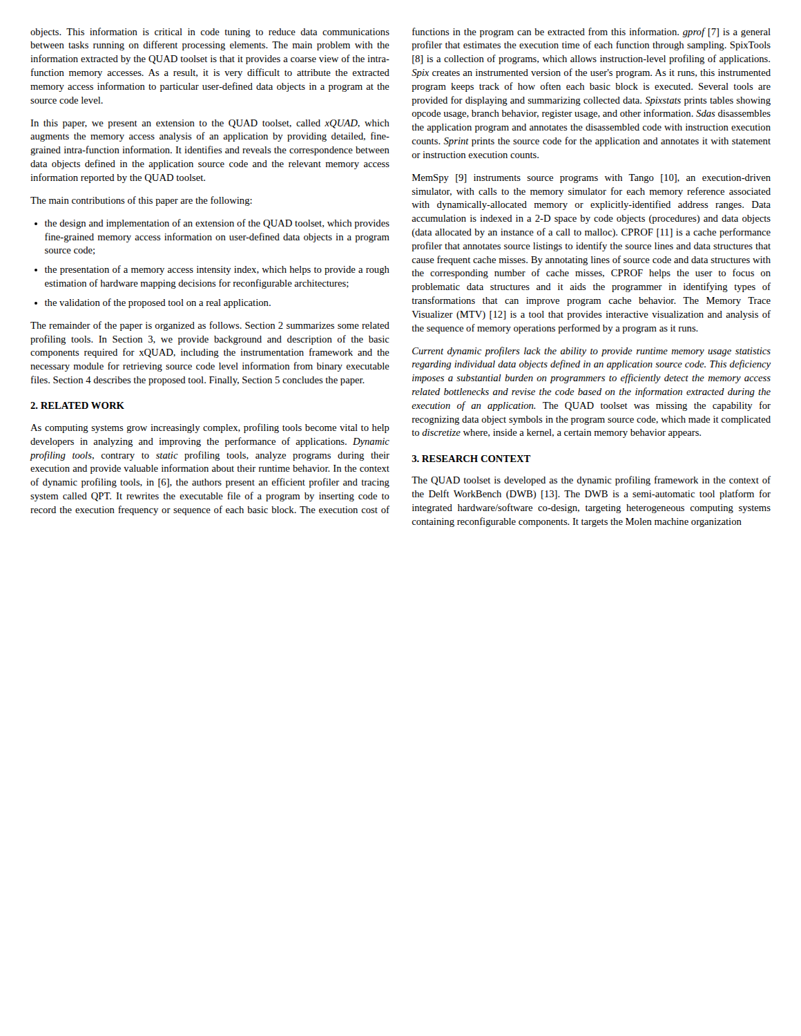objects. This information is critical in code tuning to reduce data communications between tasks running on different processing elements. The main problem with the information extracted by the QUAD toolset is that it provides a coarse view of the intra-function memory accesses. As a result, it is very difficult to attribute the extracted memory access information to particular user-defined data objects in a program at the source code level.
In this paper, we present an extension to the QUAD toolset, called xQUAD, which augments the memory access analysis of an application by providing detailed, fine-grained intra-function information. It identifies and reveals the correspondence between data objects defined in the application source code and the relevant memory access information reported by the QUAD toolset.
The main contributions of this paper are the following:
the design and implementation of an extension of the QUAD toolset, which provides fine-grained memory access information on user-defined data objects in a program source code;
the presentation of a memory access intensity index, which helps to provide a rough estimation of hardware mapping decisions for reconfigurable architectures;
the validation of the proposed tool on a real application.
The remainder of the paper is organized as follows. Section 2 summarizes some related profiling tools. In Section 3, we provide background and description of the basic components required for xQUAD, including the instrumentation framework and the necessary module for retrieving source code level information from binary executable files. Section 4 describes the proposed tool. Finally, Section 5 concludes the paper.
2. RELATED WORK
As computing systems grow increasingly complex, profiling tools become vital to help developers in analyzing and improving the performance of applications. Dynamic profiling tools, contrary to static profiling tools, analyze programs during their execution and provide valuable information about their runtime behavior. In the context of dynamic profiling tools, in [6], the authors present an efficient profiler and tracing system called QPT. It rewrites the executable file of a program by inserting code to record the execution frequency or sequence of each basic block. The execution cost of functions in the program can be extracted from this information. gprof [7] is a general profiler that estimates the execution time of each function through sampling. SpixTools [8] is a collection of programs, which allows instruction-level profiling of applications. Spix creates an instrumented version of the user's program. As it runs, this instrumented program keeps track of how often each basic block is executed. Several tools are provided for displaying and summarizing collected data. Spixstats prints tables showing opcode usage, branch behavior, register usage, and other information. Sdas disassembles the application program and annotates the disassembled code with instruction execution counts. Sprint prints the source code for the application and annotates it with statement or instruction execution counts.
MemSpy [9] instruments source programs with Tango [10], an execution-driven simulator, with calls to the memory simulator for each memory reference associated with dynamically-allocated memory or explicitly-identified address ranges. Data accumulation is indexed in a 2-D space by code objects (procedures) and data objects (data allocated by an instance of a call to malloc). CPROF [11] is a cache performance profiler that annotates source listings to identify the source lines and data structures that cause frequent cache misses. By annotating lines of source code and data structures with the corresponding number of cache misses, CPROF helps the user to focus on problematic data structures and it aids the programmer in identifying types of transformations that can improve program cache behavior. The Memory Trace Visualizer (MTV) [12] is a tool that provides interactive visualization and analysis of the sequence of memory operations performed by a program as it runs.
Current dynamic profilers lack the ability to provide runtime memory usage statistics regarding individual data objects defined in an application source code. This deficiency imposes a substantial burden on programmers to efficiently detect the memory access related bottlenecks and revise the code based on the information extracted during the execution of an application. The QUAD toolset was missing the capability for recognizing data object symbols in the program source code, which made it complicated to discretize where, inside a kernel, a certain memory behavior appears.
3. RESEARCH CONTEXT
The QUAD toolset is developed as the dynamic profiling framework in the context of the Delft WorkBench (DWB) [13]. The DWB is a semi-automatic tool platform for integrated hardware/software co-design, targeting heterogeneous computing systems containing reconfigurable components. It targets the Molen machine organization